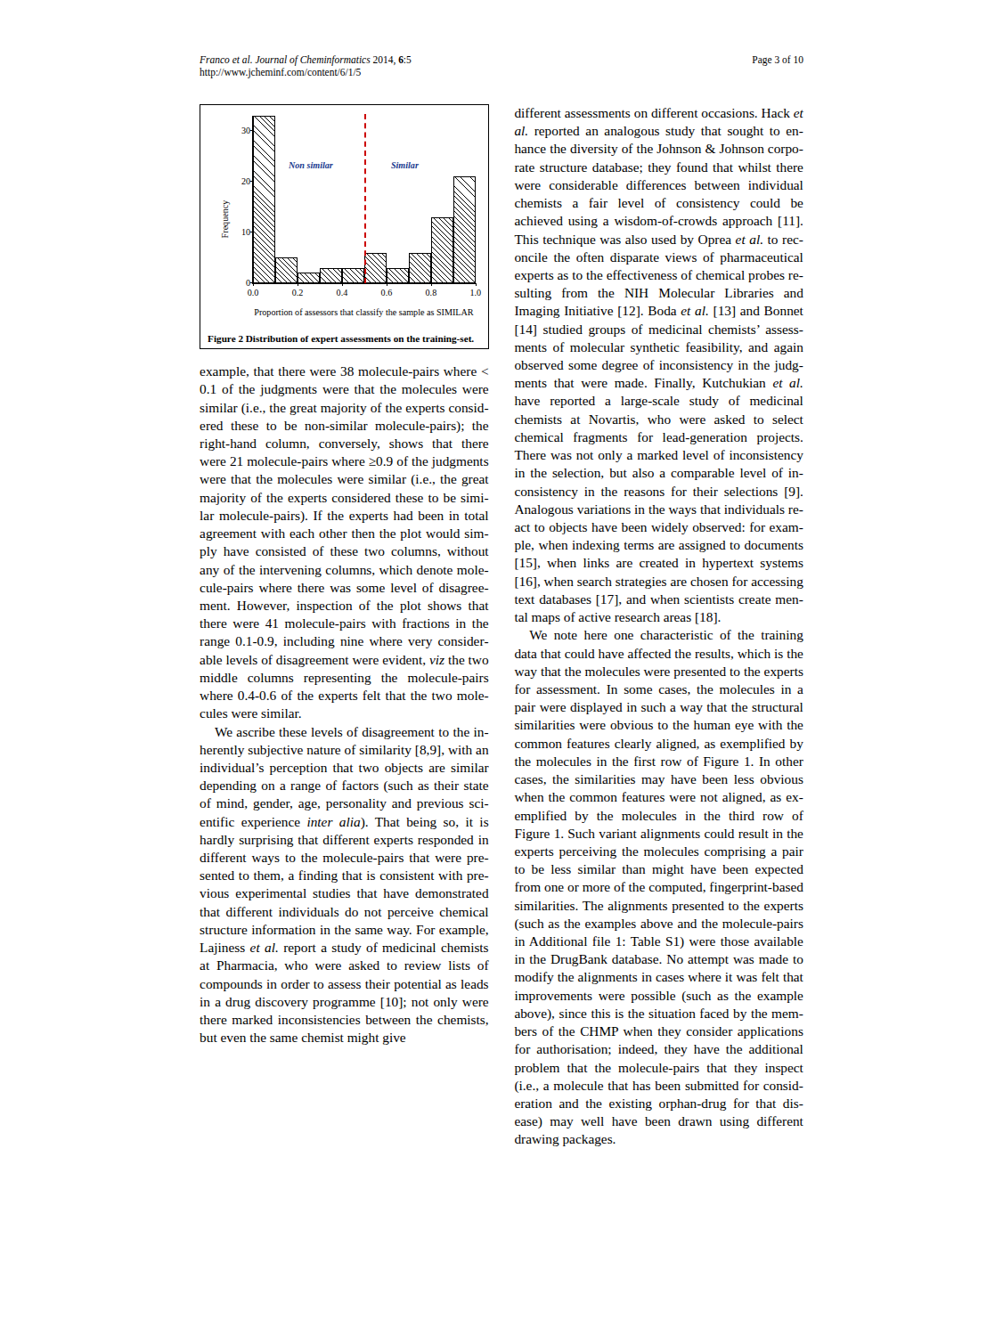Franco et al. Journal of Cheminformatics 2014, 6:5 http://www.jcheminf.com/content/6/1/5
Page 3 of 10
Frequency
0
10
20
30
0.0
0.2
0.4
0.6
0.8
1.0
Non similar
Similar
Proportion of assessors that classify the sample as SIMILAR
Figure 2 Distribution of expert assessments on the training-set.
example, that there were 38 molecule-pairs where < 0.1 of the judgments were that the molecules were similar (i.e., the great majority of the experts considered these to be non-similar molecule-pairs); the right-hand column, conversely, shows that there were 21 molecule-pairs where ≥0.9 of the judgments were that the molecules were similar (i.e., the great majority of the experts considered these to be similar molecule-pairs). If the experts had been in total agreement with each other then the plot would simply have consisted of these two columns, without any of the intervening columns, which denote molecule-pairs where there was some level of disagreement. However, inspection of the plot shows that there were 41 molecule-pairs with fractions in the range 0.1-0.9, including nine where very considerable levels of disagreement were evident, viz the two middle columns representing the molecule-pairs where 0.4-0.6 of the experts felt that the two molecules were similar.
We ascribe these levels of disagreement to the inherently subjective nature of similarity [8,9], with an individual’s perception that two objects are similar depending on a range of factors (such as their state of mind, gender, age, personality and previous scientific experience inter alia). That being so, it is hardly surprising that different experts responded in different ways to the molecule-pairs that were presented to them, a finding that is consistent with previous experimental studies that have demonstrated that different individuals do not perceive chemical structure information in the same way. For example, Lajiness et al. report a study of medicinal chemists at Pharmacia, who were asked to review lists of compounds in order to assess their potential as leads in a drug discovery programme [10]; not only were there marked inconsistencies between the chemists, but even the same chemist might give
different assessments on different occasions. Hack et al. reported an analogous study that sought to enhance the diversity of the Johnson & Johnson corporate structure database; they found that whilst there were considerable differences between individual chemists a fair level of consistency could be achieved using a wisdom-of-crowds approach [11]. This technique was also used by Oprea et al. to reconcile the often disparate views of pharmaceutical experts as to the effectiveness of chemical probes resulting from the NIH Molecular Libraries and Imaging Initiative [12]. Boda et al. [13] and Bonnet [14] studied groups of medicinal chemists’ assessments of molecular synthetic feasibility, and again observed some degree of inconsistency in the judgments that were made. Finally, Kutchukian et al. have reported a large-scale study of medicinal chemists at Novartis, who were asked to select chemical fragments for lead-generation projects. There was not only a marked level of inconsistency in the selection, but also a comparable level of inconsistency in the reasons for their selections [9]. Analogous variations in the ways that individuals react to objects have been widely observed: for example, when indexing terms are assigned to documents [15], when links are created in hypertext systems [16], when search strategies are chosen for accessing text databases [17], and when scientists create mental maps of active research areas [18].
We note here one characteristic of the training data that could have affected the results, which is the way that the molecules were presented to the experts for assessment. In some cases, the molecules in a pair were displayed in such a way that the structural similarities were obvious to the human eye with the common features clearly aligned, as exemplified by the molecules in the first row of Figure 1. In other cases, the similarities may have been less obvious when the common features were not aligned, as exemplified by the molecules in the third row of Figure 1. Such variant alignments could result in the experts perceiving the molecules comprising a pair to be less similar than might have been expected from one or more of the computed, fingerprint-based similarities. The alignments presented to the experts (such as the examples above and the molecule-pairs in Additional file 1: Table S1) were those available in the DrugBank database. No attempt was made to modify the alignments in cases where it was felt that improvements were possible (such as the example above), since this is the situation faced by the members of the CHMP when they consider applications for authorisation; indeed, they have the additional problem that the molecule-pairs that they inspect (i.e., a molecule that has been submitted for consideration and the existing orphan-drug for that disease) may well have been drawn using different drawing packages.